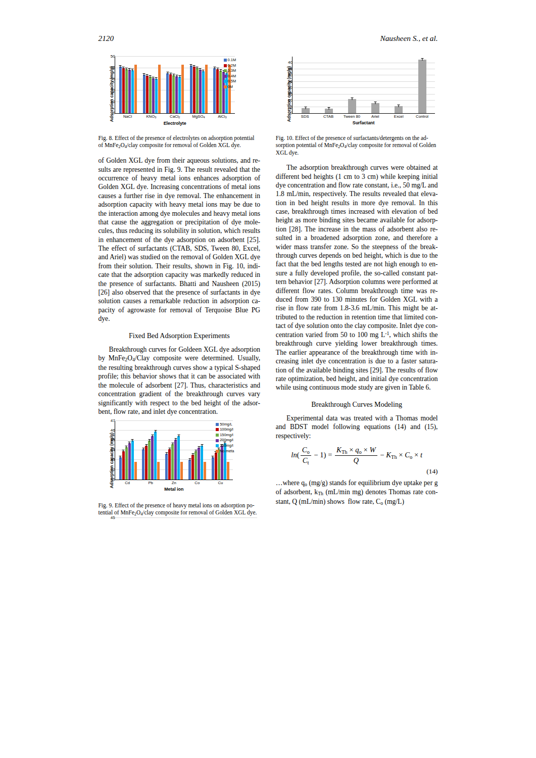2120
Nausheen S., et al.
Adsorption capacity (mg/g)
50 40 30 20 10 0
0.1M
0.2M
0.3M
0.4M
0.5M
0M
NaCl KNO3 CaCl2 MgSO4 AlCl3
Electrolyte
Fig. 8. Effect of the presence of electrolytes on adsorption potential of MnFe2O4/clay composite for removal of Golden XGL dye.
of Golden XGL dye from their aqueous solutions, and results are represented in Fig. 9. The result revealed that the occurrence of heavy metal ions enhances adsorption of Golden XGL dye. Increasing concentrations of metal ions causes a further rise in dye removal. The enhancement in adsorption capacity with heavy metal ions may be due to the interaction among dye molecules and heavy metal ions that cause the aggregation or precipitation of dye molecules, thus reducing its solubility in solution, which results in enhancement of the dye adsorption on adsorbent [25]. The effect of surfactants (CTAB, SDS, Tween 80, Excel, and Ariel) was studied on the removal of Golden XGL dye from their solution. Their results, shown in Fig. 10, indicate that the adsorption capacity was markedly reduced in the presence of surfactants. Bhatti and Nausheen (2015) [26] also observed that the presence of surfactants in dye solution causes a remarkable reduction in adsorption capacity of agrowaste for removal of Terquoise Blue PG dye.
Fixed Bed Adsorption Experiments
Breakthrough curves for Goldeen XGL dye adsorption by MnFe2O4/Clay composite were determined. Usually, the resulting breakthrough curves show a typical S-shaped profile; this behavior shows that it can be associated with the molecule of adsorbent [27]. Thus, characteristics and concentration gradient of the breakthrough curves vary significantly with respect to the bed height of the adsorbent, flow rate, and inlet dye concentration.
Adsorption capacity (mg/g)
47 46 45 44 43 42 41
50mg/L
100mg/l
150mg/l
200mg/l
250mg/l
No meta
Cd Pb Zn Co Cu
Metal ion
Fig. 9. Effect of the presence of heavy metal ions on adsorption potential of MnFe2O4/clay composite for removal of Golden XGL dye.
Adsorption capacity (mg/g)
45 40 35 30 25 20 15 10 5 0
SDS CTAB Tween 80 Ariel Excel Control
Surfactant
Fig. 10. Effect of the presence of surfactants/detergents on the adsorption potential of MnFe2O4/clay composite for removal of Golden XGL dye.
The adsorption breakthrough curves were obtained at different bed heights (1 cm to 3 cm) while keeping initial dye concentration and flow rate constant, i.e., 50 mg/L and 1.8 mL/min, respectively. The results revealed that elevation in bed height results in more dye removal. In this case, breakthrough times increased with elevation of bed height as more binding sites became available for adsorption [28]. The increase in the mass of adsorbent also resulted in a broadened adsorption zone, and therefore a wider mass transfer zone. So the steepness of the breakthrough curves depends on bed height, which is due to the fact that the bed lengths tested are not high enough to ensure a fully developed profile, the so-called constant pattern behavior [27]. Adsorption columns were performed at different flow rates. Column breakthrough time was reduced from 390 to 130 minutes for Golden XGL with a rise in flow rate from 1.8-3.6 mL/min. This might be attributed to the reduction in retention time that limited contact of dye solution onto the clay composite. Inlet dye concentration varied from 50 to 100 mg L-1, which shifts the breakthrough curve yielding lower breakthrough times. The earlier appearance of the breakthrough time with increasing inlet dye concentration is due to a faster saturation of the available binding sites [29]. The results of flow rate optimization, bed height, and initial dye concentration while using continuous mode study are given in Table 6.
Breakthrough Curves Modeling
Experimental data was treated with a Thomas model and BDST model following equations (14) and (15), respectively:
ln(Co Ct − 1) = KTh × qo × W Q − KTh × Co × t
(14)
…where qo (mg/g) stands for equilibrium dye uptake per g of adsorbent, kTh (mL/min mg) denotes Thomas rate constant, Q (mL/min) shows flow rate, Co (mg/L)